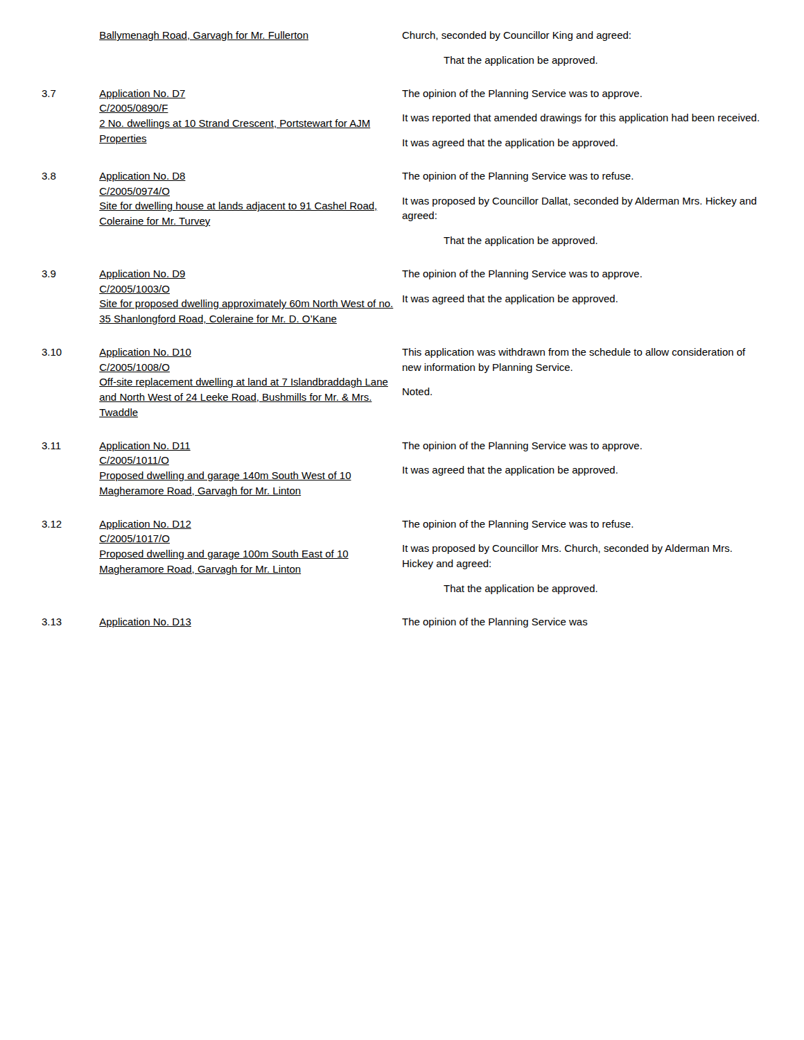| | Ballymenagh Road, Garvagh for Mr. Fullerton | Church, seconded by Councillor King and agreed: That the application be approved. |
| 3.7 | Application No. D7 C/2005/0890/F 2 No. dwellings at 10 Strand Crescent, Portstewart for AJM Properties | The opinion of the Planning Service was to approve. It was reported that amended drawings for this application had been received. It was agreed that the application be approved. |
| 3.8 | Application No. D8 C/2005/0974/O Site for dwelling house at lands adjacent to 91 Cashel Road, Coleraine for Mr. Turvey | The opinion of the Planning Service was to refuse. It was proposed by Councillor Dallat, seconded by Alderman Mrs. Hickey and agreed: That the application be approved. |
| 3.9 | Application No. D9 C/2005/1003/O Site for proposed dwelling approximately 60m North West of no. 35 Shanlongford Road, Coleraine for Mr. D. O’Kane | The opinion of the Planning Service was to approve. It was agreed that the application be approved. |
| 3.10 | Application No. D10 C/2005/1008/O Off-site replacement dwelling at land at 7 Islandbraddagh Lane and North West of 24 Leeke Road, Bushmills for Mr. & Mrs. Twaddle | This application was withdrawn from the schedule to allow consideration of new information by Planning Service. Noted. |
| 3.11 | Application No. D11 C/2005/1011/O Proposed dwelling and garage 140m South West of 10 Magheramore Road, Garvagh for Mr. Linton | The opinion of the Planning Service was to approve. It was agreed that the application be approved. |
| 3.12 | Application No. D12 C/2005/1017/O Proposed dwelling and garage 100m South East of 10 Magheramore Road, Garvagh for Mr. Linton | The opinion of the Planning Service was to refuse. It was proposed by Councillor Mrs. Church, seconded by Alderman Mrs. Hickey and agreed: That the application be approved. |
| 3.13 | Application No. D13 | The opinion of the Planning Service was |